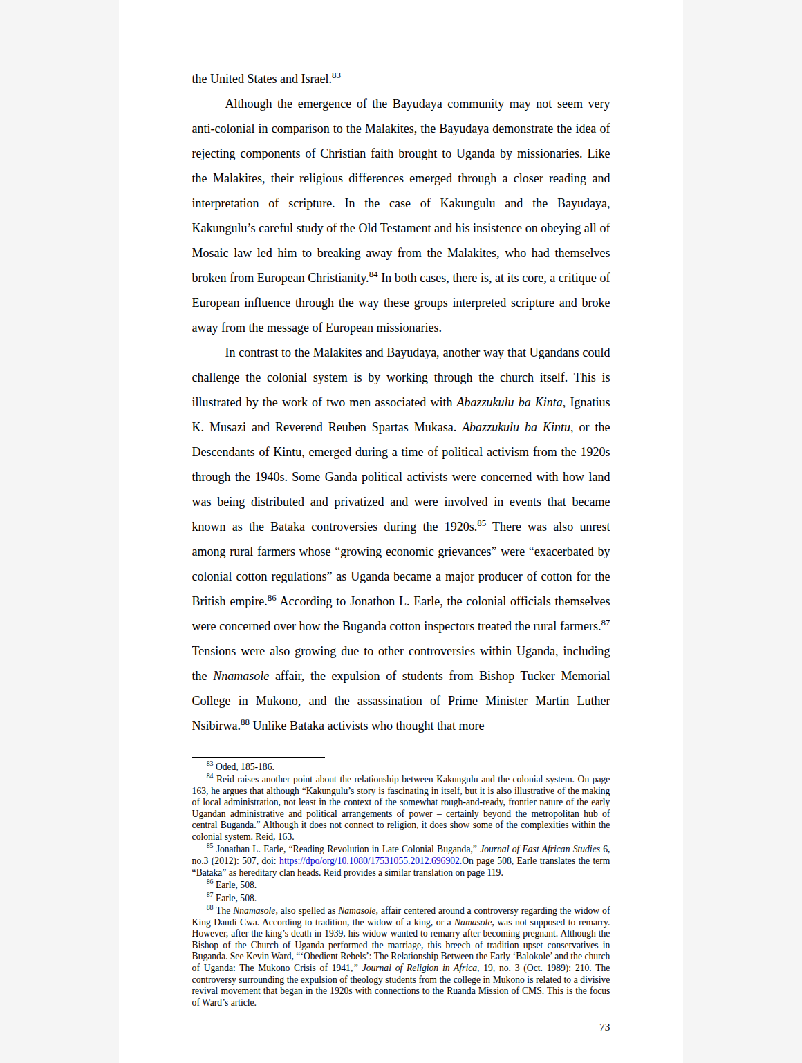the United States and Israel.83
Although the emergence of the Bayudaya community may not seem very anti-colonial in comparison to the Malakites, the Bayudaya demonstrate the idea of rejecting components of Christian faith brought to Uganda by missionaries. Like the Malakites, their religious differences emerged through a closer reading and interpretation of scripture. In the case of Kakungulu and the Bayudaya, Kakungulu’s careful study of the Old Testament and his insistence on obeying all of Mosaic law led him to breaking away from the Malakites, who had themselves broken from European Christianity.84 In both cases, there is, at its core, a critique of European influence through the way these groups interpreted scripture and broke away from the message of European missionaries.
In contrast to the Malakites and Bayudaya, another way that Ugandans could challenge the colonial system is by working through the church itself. This is illustrated by the work of two men associated with Abazzukulu ba Kinta, Ignatius K. Musazi and Reverend Reuben Spartas Mukasa. Abazzukulu ba Kintu, or the Descendants of Kintu, emerged during a time of political activism from the 1920s through the 1940s. Some Ganda political activists were concerned with how land was being distributed and privatized and were involved in events that became known as the Bataka controversies during the 1920s.85 There was also unrest among rural farmers whose “growing economic grievances” were “exacerbated by colonial cotton regulations” as Uganda became a major producer of cotton for the British empire.86 According to Jonathon L. Earle, the colonial officials themselves were concerned over how the Buganda cotton inspectors treated the rural farmers.87 Tensions were also growing due to other controversies within Uganda, including the Nnamasole affair, the expulsion of students from Bishop Tucker Memorial College in Mukono, and the assassination of Prime Minister Martin Luther Nsibirwa.88 Unlike Bataka activists who thought that more
83 Oded, 185-186.
84 Reid raises another point about the relationship between Kakungulu and the colonial system. On page 163, he argues that although “Kakungulu’s story is fascinating in itself, but it is also illustrative of the making of local administration, not least in the context of the somewhat rough-and-ready, frontier nature of the early Ugandan administrative and political arrangements of power – certainly beyond the metropolitan hub of central Buganda.” Although it does not connect to religion, it does show some of the complexities within the colonial system. Reid, 163.
85 Jonathan L. Earle, “Reading Revolution in Late Colonial Buganda,” Journal of East African Studies 6, no.3 (2012): 507, doi: https://dpo/org/10.1080/17531055.2012.696902. On page 508, Earle translates the term “Bataka” as hereditary clan heads. Reid provides a similar translation on page 119.
86 Earle, 508.
87 Earle, 508.
88 The Nnamasole, also spelled as Namasole, affair centered around a controversy regarding the widow of King Daudi Cwa. According to tradition, the widow of a king, or a Namasole, was not supposed to remarry. However, after the king’s death in 1939, his widow wanted to remarry after becoming pregnant. Although the Bishop of the Church of Uganda performed the marriage, this breech of tradition upset conservatives in Buganda. See Kevin Ward, “‘Obedient Rebels’: The Relationship Between the Early ‘Balokole’ and the church of Uganda: The Mukono Crisis of 1941,” Journal of Religion in Africa, 19, no. 3 (Oct. 1989): 210. The controversy surrounding the expulsion of theology students from the college in Mukono is related to a divisive revival movement that began in the 1920s with connections to the Ruanda Mission of CMS. This is the focus of Ward’s article.
73